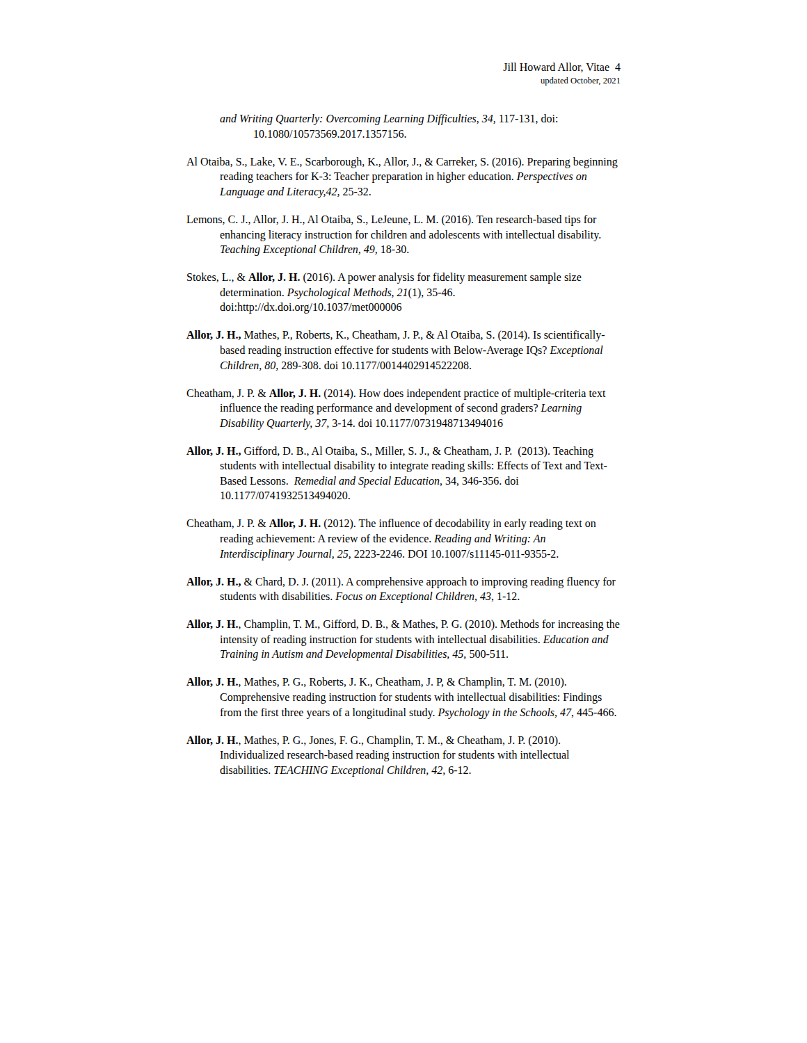Jill Howard Allor, Vitae 4
updated October, 2021
and Writing Quarterly: Overcoming Learning Difficulties, 34, 117-131, doi: 10.1080/10573569.2017.1357156.
Al Otaiba, S., Lake, V. E., Scarborough, K., Allor, J., & Carreker, S. (2016). Preparing beginning reading teachers for K-3: Teacher preparation in higher education. Perspectives on Language and Literacy,42, 25-32.
Lemons, C. J., Allor, J. H., Al Otaiba, S., LeJeune, L. M. (2016). Ten research-based tips for enhancing literacy instruction for children and adolescents with intellectual disability. Teaching Exceptional Children, 49, 18-30.
Stokes, L., & Allor, J. H. (2016). A power analysis for fidelity measurement sample size determination. Psychological Methods, 21(1), 35-46. doi:http://dx.doi.org/10.1037/met000006
Allor, J. H., Mathes, P., Roberts, K., Cheatham, J. P., & Al Otaiba, S. (2014). Is scientifically-based reading instruction effective for students with Below-Average IQs? Exceptional Children, 80, 289-308. doi 10.1177/0014402914522208.
Cheatham, J. P. & Allor, J. H. (2014). How does independent practice of multiple-criteria text influence the reading performance and development of second graders? Learning Disability Quarterly, 37, 3-14. doi 10.1177/0731948713494016
Allor, J. H., Gifford, D. B., Al Otaiba, S., Miller, S. J., & Cheatham, J. P. (2013). Teaching students with intellectual disability to integrate reading skills: Effects of Text and Text-Based Lessons. Remedial and Special Education, 34, 346-356. doi 10.1177/0741932513494020.
Cheatham, J. P. & Allor, J. H. (2012). The influence of decodability in early reading text on reading achievement: A review of the evidence. Reading and Writing: An Interdisciplinary Journal, 25, 2223-2246. DOI 10.1007/s11145-011-9355-2.
Allor, J. H., & Chard, D. J. (2011). A comprehensive approach to improving reading fluency for students with disabilities. Focus on Exceptional Children, 43, 1-12.
Allor, J. H., Champlin, T. M., Gifford, D. B., & Mathes, P. G. (2010). Methods for increasing the intensity of reading instruction for students with intellectual disabilities. Education and Training in Autism and Developmental Disabilities, 45, 500-511.
Allor, J. H., Mathes, P. G., Roberts, J. K., Cheatham, J. P, & Champlin, T. M. (2010). Comprehensive reading instruction for students with intellectual disabilities: Findings from the first three years of a longitudinal study. Psychology in the Schools, 47, 445-466.
Allor, J. H., Mathes, P. G., Jones, F. G., Champlin, T. M., & Cheatham, J. P. (2010). Individualized research-based reading instruction for students with intellectual disabilities. TEACHING Exceptional Children, 42, 6-12.